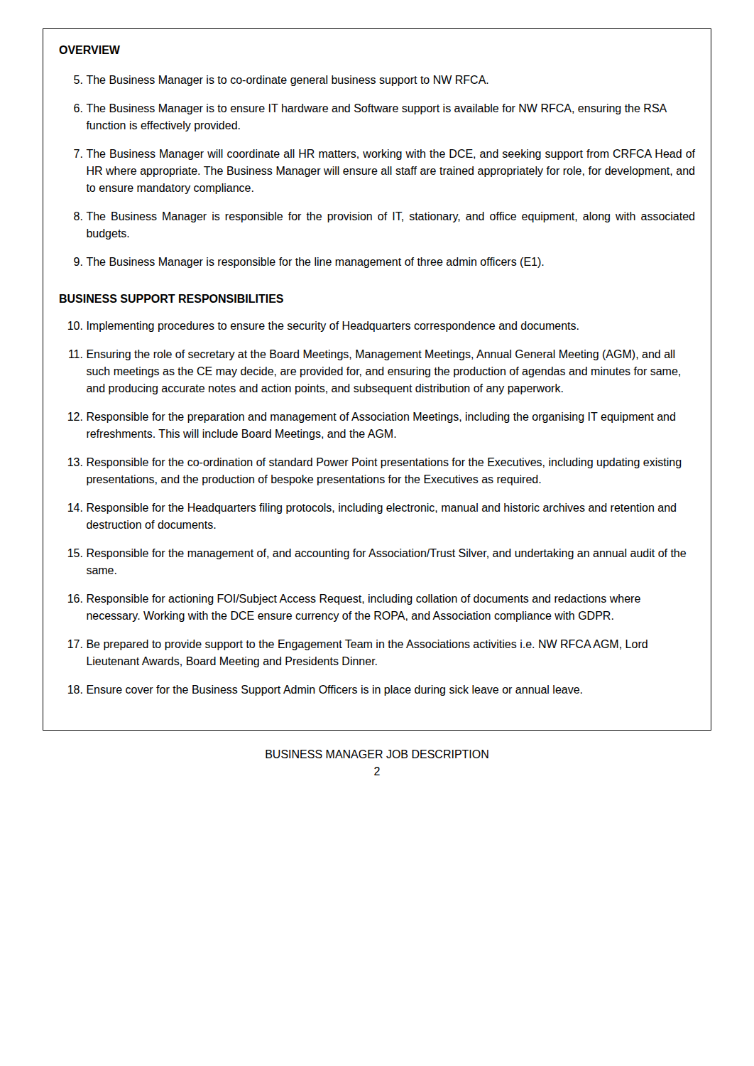OVERVIEW
The Business Manager is to co-ordinate general business support to NW RFCA.
The Business Manager is to ensure IT hardware and Software support is available for NW RFCA, ensuring the RSA function is effectively provided.
The Business Manager will coordinate all HR matters, working with the DCE, and seeking support from CRFCA Head of HR where appropriate. The Business Manager will ensure all staff are trained appropriately for role, for development, and to ensure mandatory compliance.
The Business Manager is responsible for the provision of IT, stationary, and office equipment, along with associated budgets.
The Business Manager is responsible for the line management of three admin officers (E1).
BUSINESS SUPPORT RESPONSIBILITIES
Implementing procedures to ensure the security of Headquarters correspondence and documents.
Ensuring the role of secretary at the Board Meetings, Management Meetings, Annual General Meeting (AGM), and all such meetings as the CE may decide, are provided for, and ensuring the production of agendas and minutes for same, and producing accurate notes and action points, and subsequent distribution of any paperwork.
Responsible for the preparation and management of Association Meetings, including the organising IT equipment and refreshments. This will include Board Meetings, and the AGM.
Responsible for the co-ordination of standard Power Point presentations for the Executives, including updating existing presentations, and the production of bespoke presentations for the Executives as required.
Responsible for the Headquarters filing protocols, including electronic, manual and historic archives and retention and destruction of documents.
Responsible for the management of, and accounting for Association/Trust Silver, and undertaking an annual audit of the same.
Responsible for actioning FOI/Subject Access Request, including collation of documents and redactions where necessary. Working with the DCE ensure currency of the ROPA, and Association compliance with GDPR.
Be prepared to provide support to the Engagement Team in the Associations activities i.e. NW RFCA AGM, Lord Lieutenant Awards, Board Meeting and Presidents Dinner.
Ensure cover for the Business Support Admin Officers is in place during sick leave or annual leave.
BUSINESS MANAGER JOB DESCRIPTION 2